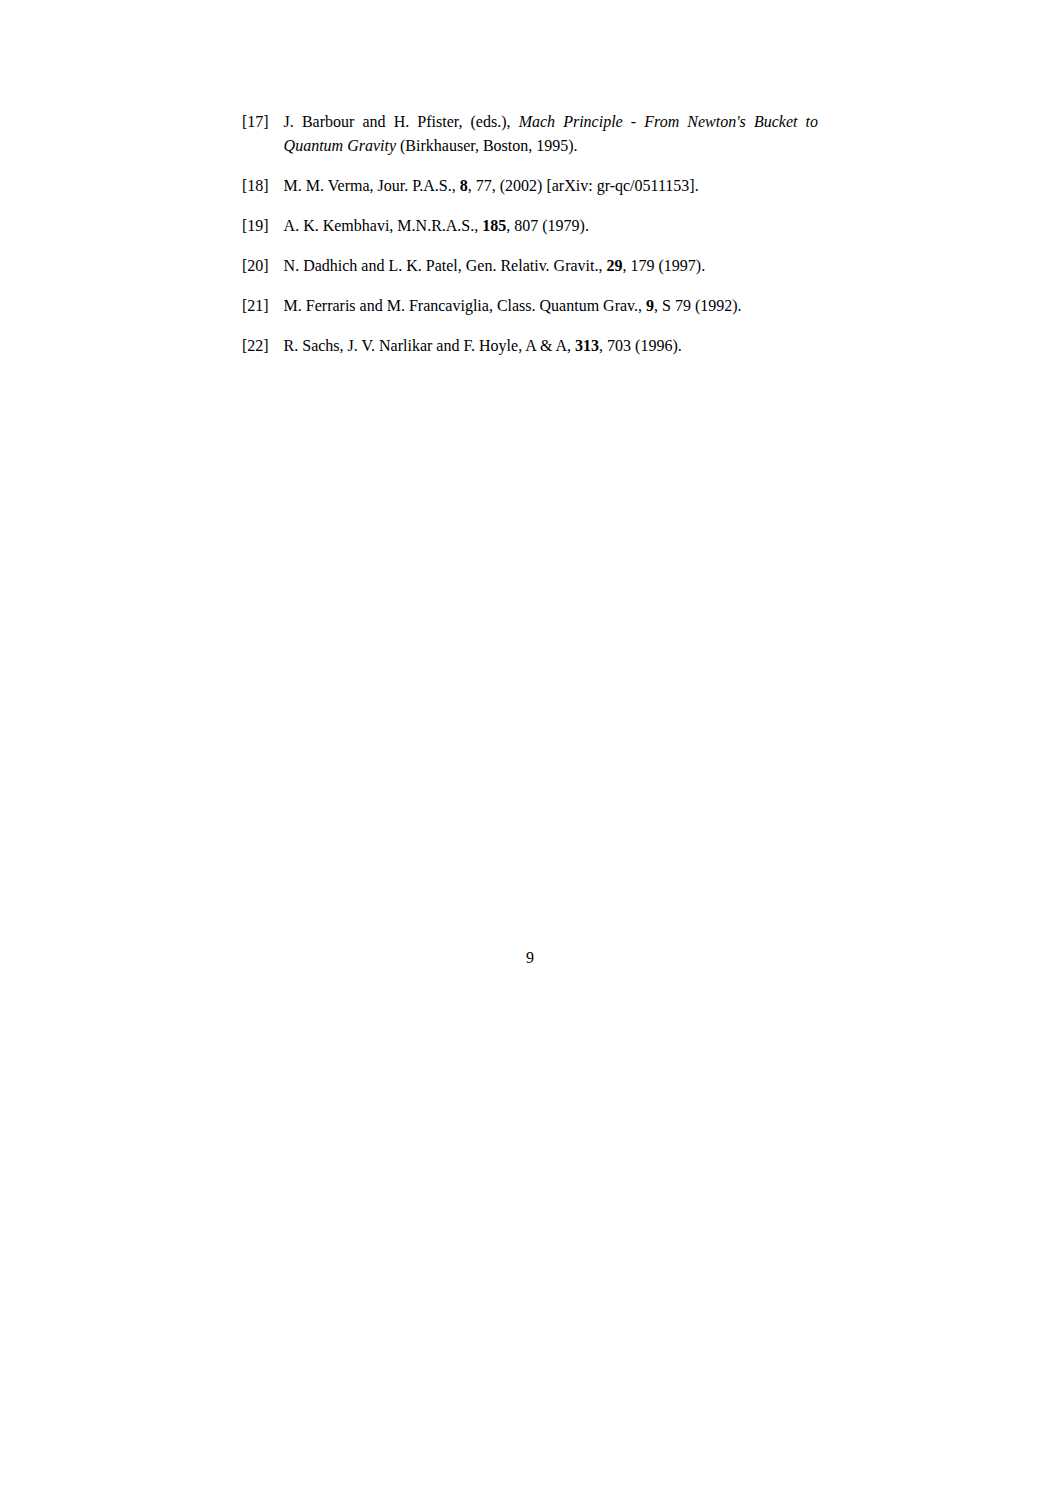[17] J. Barbour and H. Pfister, (eds.), Mach Principle - From Newton's Bucket to Quantum Gravity (Birkhauser, Boston, 1995).
[18] M. M. Verma, Jour. P.A.S., 8, 77, (2002) [arXiv: gr-qc/0511153].
[19] A. K. Kembhavi, M.N.R.A.S., 185, 807 (1979).
[20] N. Dadhich and L. K. Patel, Gen. Relativ. Gravit., 29, 179 (1997).
[21] M. Ferraris and M. Francaviglia, Class. Quantum Grav., 9, S 79 (1992).
[22] R. Sachs, J. V. Narlikar and F. Hoyle, A & A, 313, 703 (1996).
9